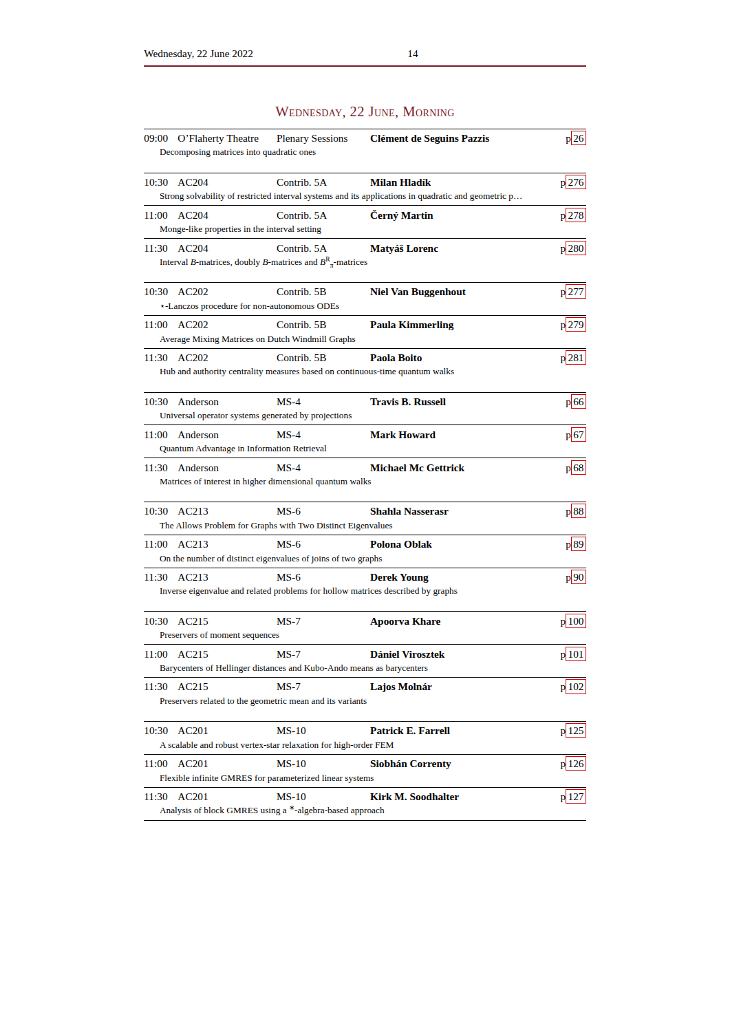Wednesday, 22 June 2022
14
Wednesday, 22 June, Morning
| 09:00 | O’Flaherty Theatre | Plenary Sessions | Clément de Seguins Pazzis | p 26 |
| Decomposing matrices into quadratic ones |
| 10:30 | AC204 | Contrib. 5A | Milan Hladík | p 276 |
| Strong solvability of restricted interval systems and its applications in quadratic and geometric p… |
| 11:00 | AC204 | Contrib. 5A | Černý Martin | p 278 |
| Monge-like properties in the interval setting |
| 11:30 | AC204 | Contrib. 5A | Matyáš Lorenc | p 280 |
| Interval B -matrices, doubly B -matrices and B R π -matrices |
| 10:30 | AC202 | Contrib. 5B | Niel Van Buggenhout | p 277 |
| ⋆-Lanczos procedure for non-autonomous ODEs |
| 11:00 | AC202 | Contrib. 5B | Paula Kimmerling | p 279 |
| Average Mixing Matrices on Dutch Windmill Graphs |
| 11:30 | AC202 | Contrib. 5B | Paola Boito | p 281 |
| Hub and authority centrality measures based on continuous-time quantum walks |
| 10:30 | Anderson | MS-4 | Travis B. Russell | p 66 |
| Universal operator systems generated by projections |
| 11:00 | Anderson | MS-4 | Mark Howard | p 67 |
| Quantum Advantage in Information Retrieval |
| 11:30 | Anderson | MS-4 | Michael Mc Gettrick | p 68 |
| Matrices of interest in higher dimensional quantum walks |
| 10:30 | AC213 | MS-6 | Shahla Nasserasr | p 88 |
| The Allows Problem for Graphs with Two Distinct Eigenvalues |
| 11:00 | AC213 | MS-6 | Polona Oblak | p 89 |
| On the number of distinct eigenvalues of joins of two graphs |
| 11:30 | AC213 | MS-6 | Derek Young | p 90 |
| Inverse eigenvalue and related problems for hollow matrices described by graphs |
| 10:30 | AC215 | MS-7 | Apoorva Khare | p 100 |
| Preservers of moment sequences |
| 11:00 | AC215 | MS-7 | Dániel Virosztek | p 101 |
| Barycenters of Hellinger distances and Kubo-Ando means as barycenters |
| 11:30 | AC215 | MS-7 | Lajos Molnár | p 102 |
| Preservers related to the geometric mean and its variants |
| 10:30 | AC201 | MS-10 | Patrick E. Farrell | p 125 |
| A scalable and robust vertex-star relaxation for high-order FEM |
| 11:00 | AC201 | MS-10 | Siobhán Correnty | p 126 |
| Flexible infinite GMRES for parameterized linear systems |
| 11:30 | AC201 | MS-10 | Kirk M. Soodhalter | p 127 |
| Analysis of block GMRES using a ∗ -algebra-based approach |